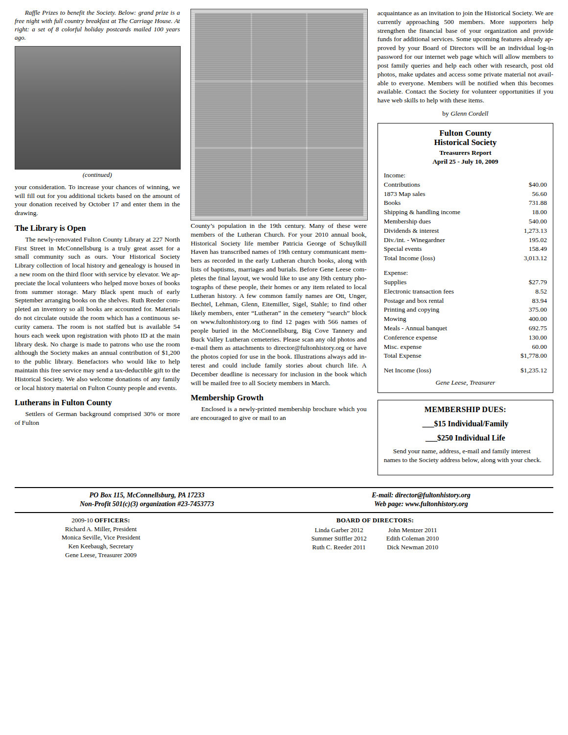Raffle Prizes to benefit the Society. Below: grand prize is a free night with full country breakfast at The Carriage House. At right: a set of 8 colorful holiday postcards mailed 100 years ago.
(continued)
your consideration. To increase your chances of winning, we will fill out for you additional tickets based on the amount of your donation received by October 17 and enter them in the drawing.
The Library is Open
The newly-renovated Fulton County Library at 227 North First Street in McConnellsburg is a truly great asset for a small community such as ours. Your Historical Society Library collection of local history and genealogy is housed in a new room on the third floor with service by elevator. We appreciate the local volunteers who helped move boxes of books from summer storage. Mary Black spent much of early September arranging books on the shelves. Ruth Reeder completed an inventory so all books are accounted for. Materials do not circulate outside the room which has a continuous security camera. The room is not staffed but is available 54 hours each week upon registration with photo ID at the main library desk. No charge is made to patrons who use the room although the Society makes an annual contribution of $1,200 to the public library. Benefactors who would like to help maintain this free service may send a tax-deductible gift to the Historical Society. We also welcome donations of any family or local history material on Fulton County people and events.
Lutherans in Fulton County
Settlers of German background comprised 30% or more of Fulton
County’s population in the 19th century. Many of these were members of the Lutheran Church. For your 2010 annual book, Historical Society life member Patricia George of Schuylkill Haven has transcribed names of 19th century communicant members as recorded in the early Lutheran church books, along with lists of baptisms, marriages and burials. Before Gene Leese completes the final layout, we would like to use any l9th century photographs of these people, their homes or any item related to local Lutheran history. A few common family names are Ott, Unger, Bechtel, Lehman, Glenn, Eitemiller, Sigel, Stahle; to find other likely members, enter “Lutheran” in the cemetery “search” block on www.fultonhistory.org to find 12 pages with 566 names of people buried in the McConnellsburg, Big Cove Tannery and Buck Valley Lutheran cemeteries. Please scan any old photos and e-mail them as attachments to director@fultonhistory.org or have the photos copied for use in the book. Illustrations always add interest and could include family stories about church life. A December deadline is necessary for inclusion in the book which will be mailed free to all Society members in March.
Membership Growth
Enclosed is a newly-printed membership brochure which you are encouraged to give or mail to an
acquaintance as an invitation to join the Historical Society. We are currently approaching 500 members. More supporters help strengthen the financial base of your organization and provide funds for additional services. Some upcoming features already approved by your Board of Directors will be an individual log-in password for our internet web page which will allow members to post family queries and help each other with research, post old photos, make updates and access some private material not available to everyone. Members will be notified when this becomes available. Contact the Society for volunteer opportunities if you have web skills to help with these items.
by Glenn Cordell
Fulton County
Historical Society
Treasurers Report
April 25 - July 10, 2009
| Income: | |
| Contributions | $40.00 |
| 1873 Map sales | 56.60 |
| Books | 731.88 |
| Shipping & handling income | 18.00 |
| Membership dues | 540.00 |
| Dividends & interest | 1,273.13 |
| Div./int. - Winegardner | 195.02 |
| Special events | 158.49 |
| Total Income (loss) | 3,013.12 |
| Expense: | |
| Supplies | $27.79 |
| Electronic transaction fees | 8.52 |
| Postage and box rental | 83.94 |
| Printing and copying | 375.00 |
| Mowing | 400.00 |
| Meals - Annual banquet | 692.75 |
| Conference expense | 130.00 |
| Misc. expense | 60.00 |
| Total Expense | $1,778.00 |
| Net Income (loss) | $1,235.12 |
Gene Leese, Treasurer
MEMBERSHIP DUES:
___$15 Individual/Family
___$250 Individual Life
Send your name, address, e-mail and family interest names to the Society address below, along with your check.
PO Box 115, McConnellsburg, PA 17233
Non-Profit 501(c)(3) organization #23-7453773
E-mail: director@fultonhistory.org
Web page: www.fultonhistory.org
2009-10 OFFICERS:
Richard A. Miller, President
Monica Seville, Vice President
Ken Keebaugh, Secretary
Gene Leese, Treasurer 2009
BOARD OF DIRECTORS:
Linda Garber 2012
Summer Stiffler 2012
Ruth C. Reeder 2011
John Mentzer 2011
Edith Coleman 2010
Dick Newman 2010